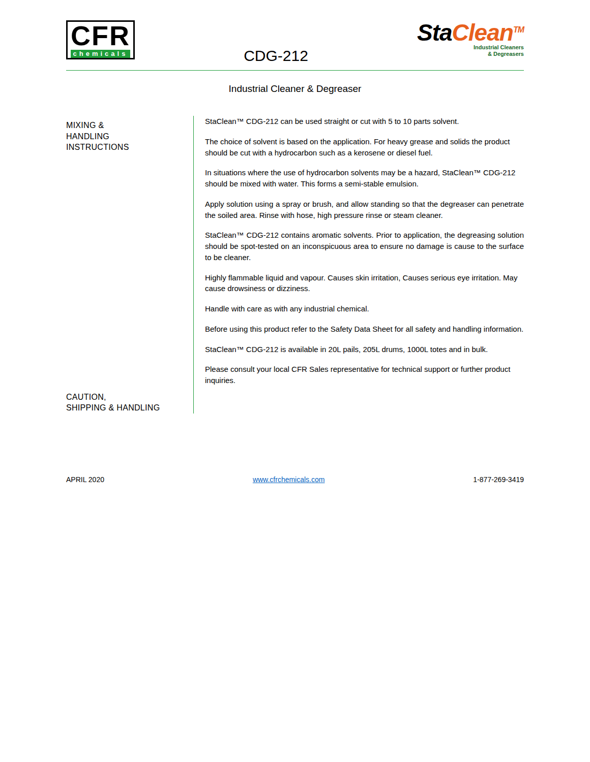CFR
chemicals
CDG-212
Sta Clean TM
Industrial Cleaners
& Degreasers
Industrial Cleaner & Degreaser
MIXING &
HANDLING
INSTRUCTIONS
CAUTION,
SHIPPING & HANDLING
StaClean™ CDG-212 can be used straight or cut with 5 to 10 parts solvent.
The choice of solvent is based on the application. For heavy grease and solids the product should be cut with a hydrocarbon such as a kerosene or diesel fuel.
In situations where the use of hydrocarbon solvents may be a hazard, StaClean™ CDG-212 should be mixed with water. This forms a semi-stable emulsion.
Apply solution using a spray or brush, and allow standing so that the degreaser can penetrate the soiled area. Rinse with hose, high pressure rinse or steam cleaner.
StaClean™ CDG-212 contains aromatic solvents. Prior to application, the degreasing solution should be spot-tested on an inconspicuous area to ensure no damage is cause to the surface to be cleaner.
Highly flammable liquid and vapour. Causes skin irritation, Causes serious eye irritation. May cause drowsiness or dizziness.
Handle with care as with any industrial chemical.
Before using this product refer to the Safety Data Sheet for all safety and handling information.
StaClean™ CDG-212 is available in 20L pails, 205L drums, 1000L totes and in bulk.
Please consult your local CFR Sales representative for technical support or further product inquiries.
APRIL 2020
www.cfrchemicals.com
1-877-269-3419